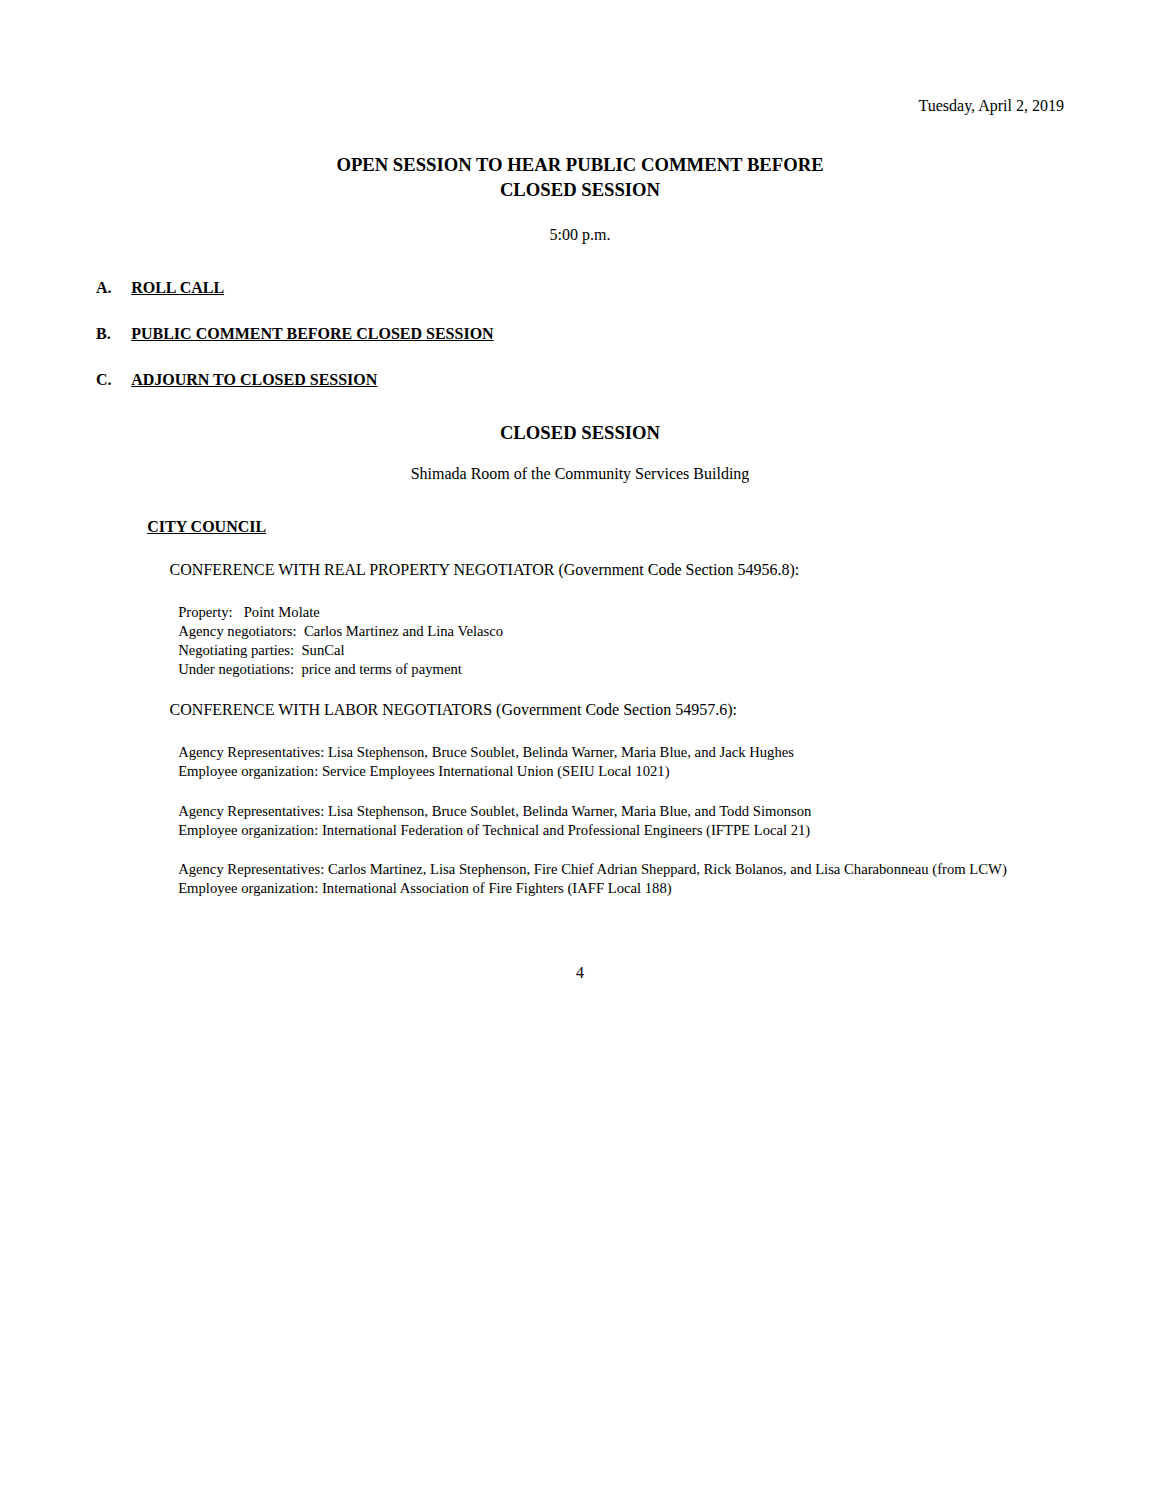Tuesday, April 2, 2019
OPEN SESSION TO HEAR PUBLIC COMMENT BEFORE
CLOSED SESSION
5:00 p.m.
A. ROLL CALL
B. PUBLIC COMMENT BEFORE CLOSED SESSION
C. ADJOURN TO CLOSED SESSION
CLOSED SESSION
Shimada Room of the Community Services Building
CITY COUNCIL
CONFERENCE WITH REAL PROPERTY NEGOTIATOR (Government Code Section 54956.8):
Property: Point Molate
Agency negotiators: Carlos Martinez and Lina Velasco
Negotiating parties: SunCal
Under negotiations: price and terms of payment
CONFERENCE WITH LABOR NEGOTIATORS (Government Code Section 54957.6):
Agency Representatives: Lisa Stephenson, Bruce Soublet, Belinda Warner, Maria Blue, and Jack Hughes
Employee organization: Service Employees International Union (SEIU Local 1021)
Agency Representatives: Lisa Stephenson, Bruce Soublet, Belinda Warner, Maria Blue, and Todd Simonson
Employee organization: International Federation of Technical and Professional Engineers (IFTPE Local 21)
Agency Representatives: Carlos Martinez, Lisa Stephenson, Fire Chief Adrian Sheppard, Rick Bolanos, and Lisa Charabonneau (from LCW)
Employee organization: International Association of Fire Fighters (IAFF Local 188)
4